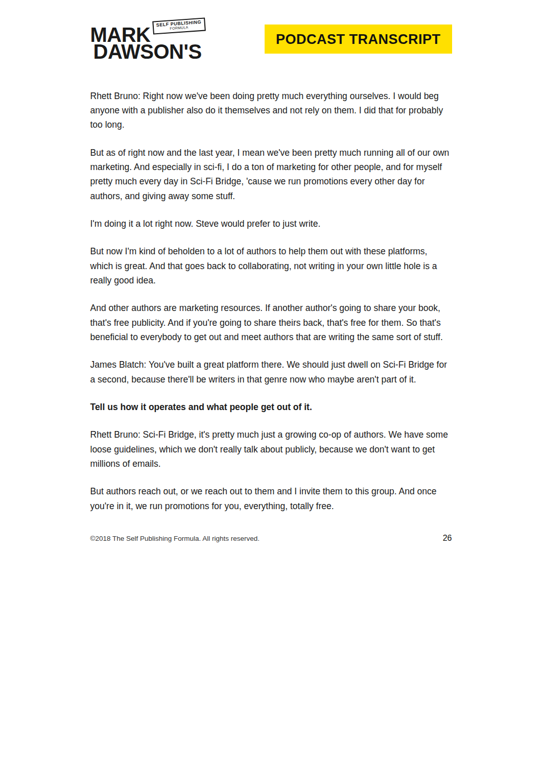MarkSelf PublishingFORMULA Dawson's
Podcast Transcript
Rhett Bruno: Right now we've been doing pretty much everything ourselves. I would beg anyone with a publisher also do it themselves and not rely on them. I did that for probably too long.
But as of right now and the last year, I mean we've been pretty much running all of our own marketing. And especially in sci-fi, I do a ton of marketing for other people, and for myself pretty much every day in Sci-Fi Bridge, 'cause we run promotions every other day for authors, and giving away some stuff.
I'm doing it a lot right now. Steve would prefer to just write.
But now I'm kind of beholden to a lot of authors to help them out with these platforms, which is great. And that goes back to collaborating, not writing in your own little hole is a really good idea.
And other authors are marketing resources. If another author's going to share your book, that's free publicity. And if you're going to share theirs back, that's free for them. So that's beneficial to everybody to get out and meet authors that are writing the same sort of stuff.
James Blatch: You've built a great platform there. We should just dwell on Sci-Fi Bridge for a second, because there'll be writers in that genre now who maybe aren't part of it.
Tell us how it operates and what people get out of it.
Rhett Bruno: Sci-Fi Bridge, it's pretty much just a growing co-op of authors. We have some loose guidelines, which we don't really talk about publicly, because we don't want to get millions of emails.
But authors reach out, or we reach out to them and I invite them to this group. And once you're in it, we run promotions for you, everything, totally free.
©2018 The Self Publishing Formula. All rights reserved.
26